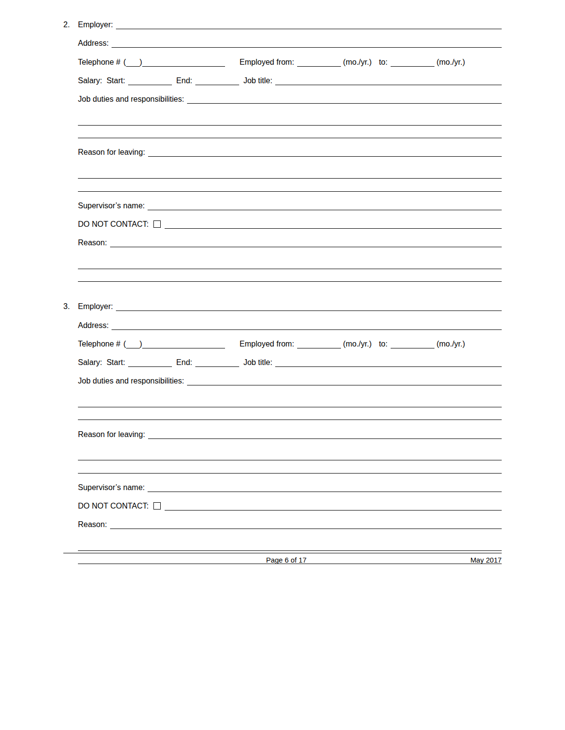2.
Employer:
Address:
Telephone # ( ) Employed from: (mo./yr.) to: (mo./yr.)
Salary: Start: End: Job title:
Job duties and responsibilities:
Reason for leaving:
Supervisor’s name:
DO NOT CONTACT:
Reason:
3.
Employer:
Address:
Telephone # ( ) Employed from: (mo./yr.) to: (mo./yr.)
Salary: Start: End: Job title:
Job duties and responsibilities:
Reason for leaving:
Supervisor’s name:
DO NOT CONTACT:
Reason:
Page 6 of 17
May 2017